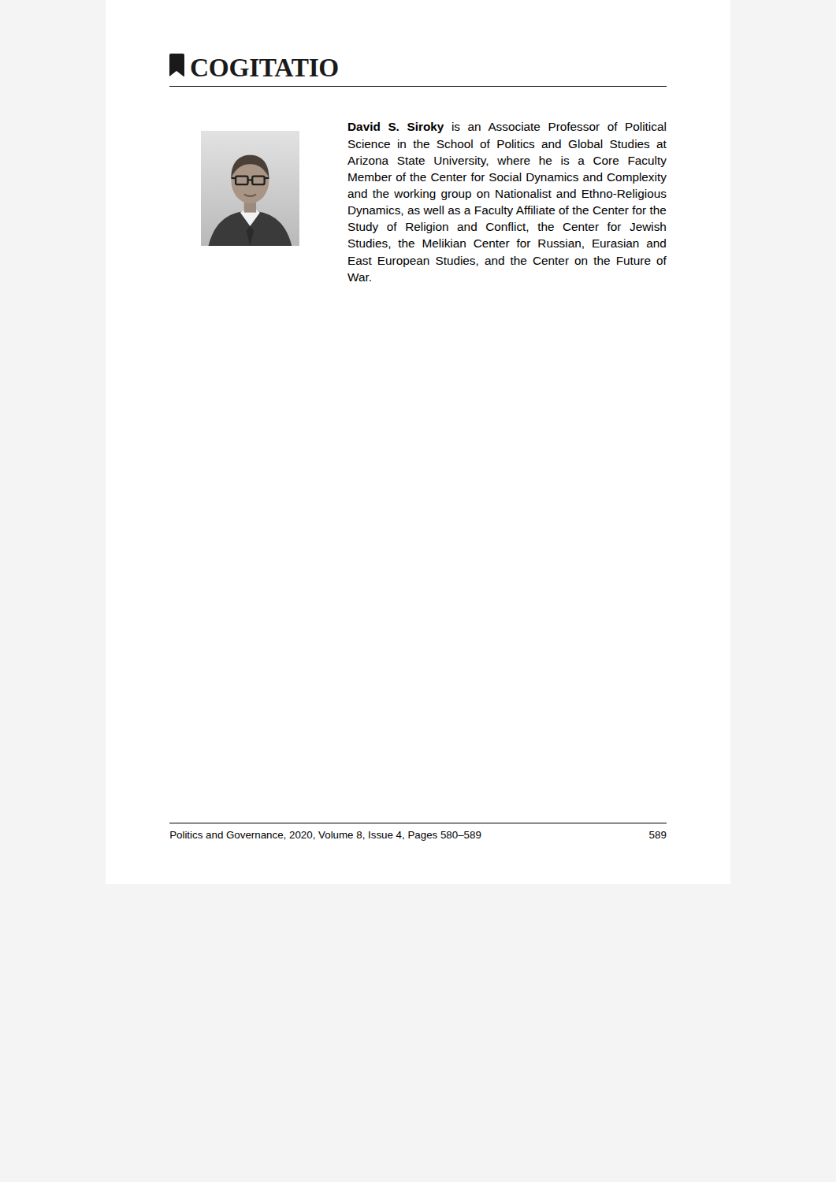COGITATIO
David S. Siroky is an Associate Professor of Political Science in the School of Politics and Global Studies at Arizona State University, where he is a Core Faculty Member of the Center for Social Dynamics and Complexity and the working group on Nationalist and Ethno-Religious Dynamics, as well as a Faculty Affiliate of the Center for the Study of Religion and Conflict, the Center for Jewish Studies, the Melikian Center for Russian, Eurasian and East European Studies, and the Center on the Future of War.
Politics and Governance, 2020, Volume 8, Issue 4, Pages 580–589 589